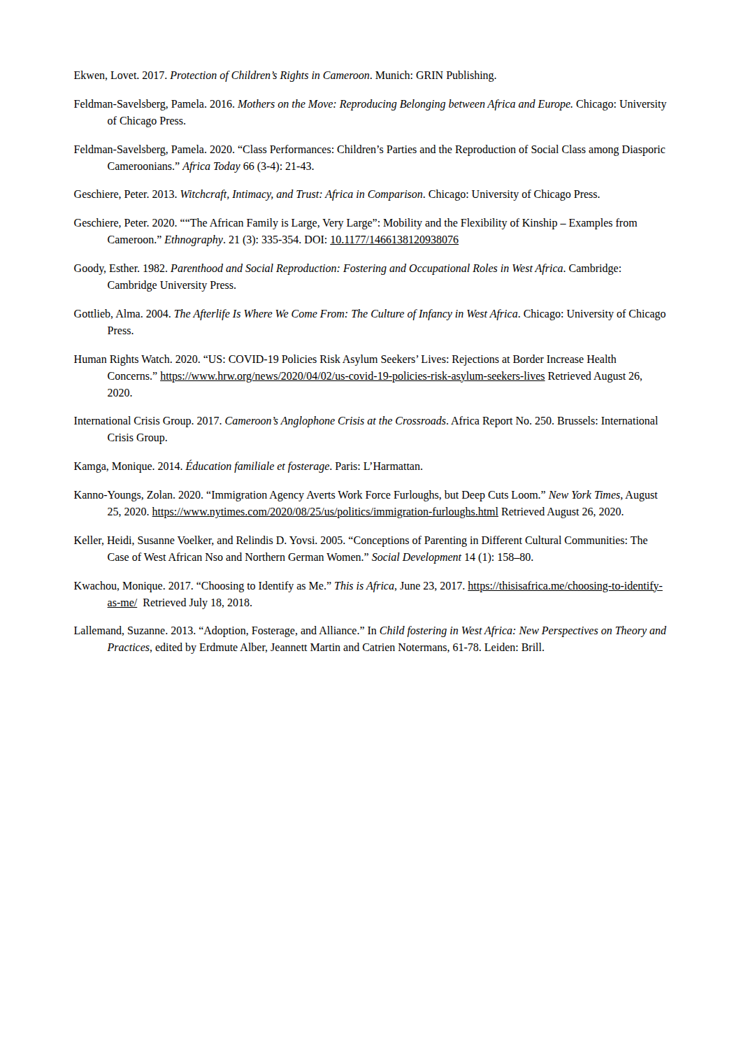Ekwen, Lovet. 2017. Protection of Children’s Rights in Cameroon. Munich: GRIN Publishing.
Feldman-Savelsberg, Pamela. 2016. Mothers on the Move: Reproducing Belonging between Africa and Europe. Chicago: University of Chicago Press.
Feldman-Savelsberg, Pamela. 2020. “Class Performances: Children’s Parties and the Reproduction of Social Class among Diasporic Cameroonians.” Africa Today 66 (3-4): 21-43.
Geschiere, Peter. 2013. Witchcraft, Intimacy, and Trust: Africa in Comparison. Chicago: University of Chicago Press.
Geschiere, Peter. 2020. ““The African Family is Large, Very Large”: Mobility and the Flexibility of Kinship – Examples from Cameroon.” Ethnography. 21 (3): 335-354. DOI: 10.1177/1466138120938076
Goody, Esther. 1982. Parenthood and Social Reproduction: Fostering and Occupational Roles in West Africa. Cambridge: Cambridge University Press.
Gottlieb, Alma. 2004. The Afterlife Is Where We Come From: The Culture of Infancy in West Africa. Chicago: University of Chicago Press.
Human Rights Watch. 2020. “US: COVID-19 Policies Risk Asylum Seekers’ Lives: Rejections at Border Increase Health Concerns.” https://www.hrw.org/news/2020/04/02/us-covid-19-policies-risk-asylum-seekers-lives Retrieved August 26, 2020.
International Crisis Group. 2017. Cameroon’s Anglophone Crisis at the Crossroads. Africa Report No. 250. Brussels: International Crisis Group.
Kamga, Monique. 2014. Éducation familiale et fosterage. Paris: L’Harmattan.
Kanno-Youngs, Zolan. 2020. “Immigration Agency Averts Work Force Furloughs, but Deep Cuts Loom.” New York Times, August 25, 2020. https://www.nytimes.com/2020/08/25/us/politics/immigration-furloughs.html Retrieved August 26, 2020.
Keller, Heidi, Susanne Voelker, and Relindis D. Yovsi. 2005. “Conceptions of Parenting in Different Cultural Communities: The Case of West African Nso and Northern German Women.” Social Development 14 (1): 158–80.
Kwachou, Monique. 2017. “Choosing to Identify as Me.” This is Africa, June 23, 2017. https://thisisafrica.me/choosing-to-identify-as-me/ Retrieved July 18, 2018.
Lallemand, Suzanne. 2013. “Adoption, Fosterage, and Alliance.” In Child fostering in West Africa: New Perspectives on Theory and Practices, edited by Erdmute Alber, Jeannett Martin and Catrien Notermans, 61-78. Leiden: Brill.